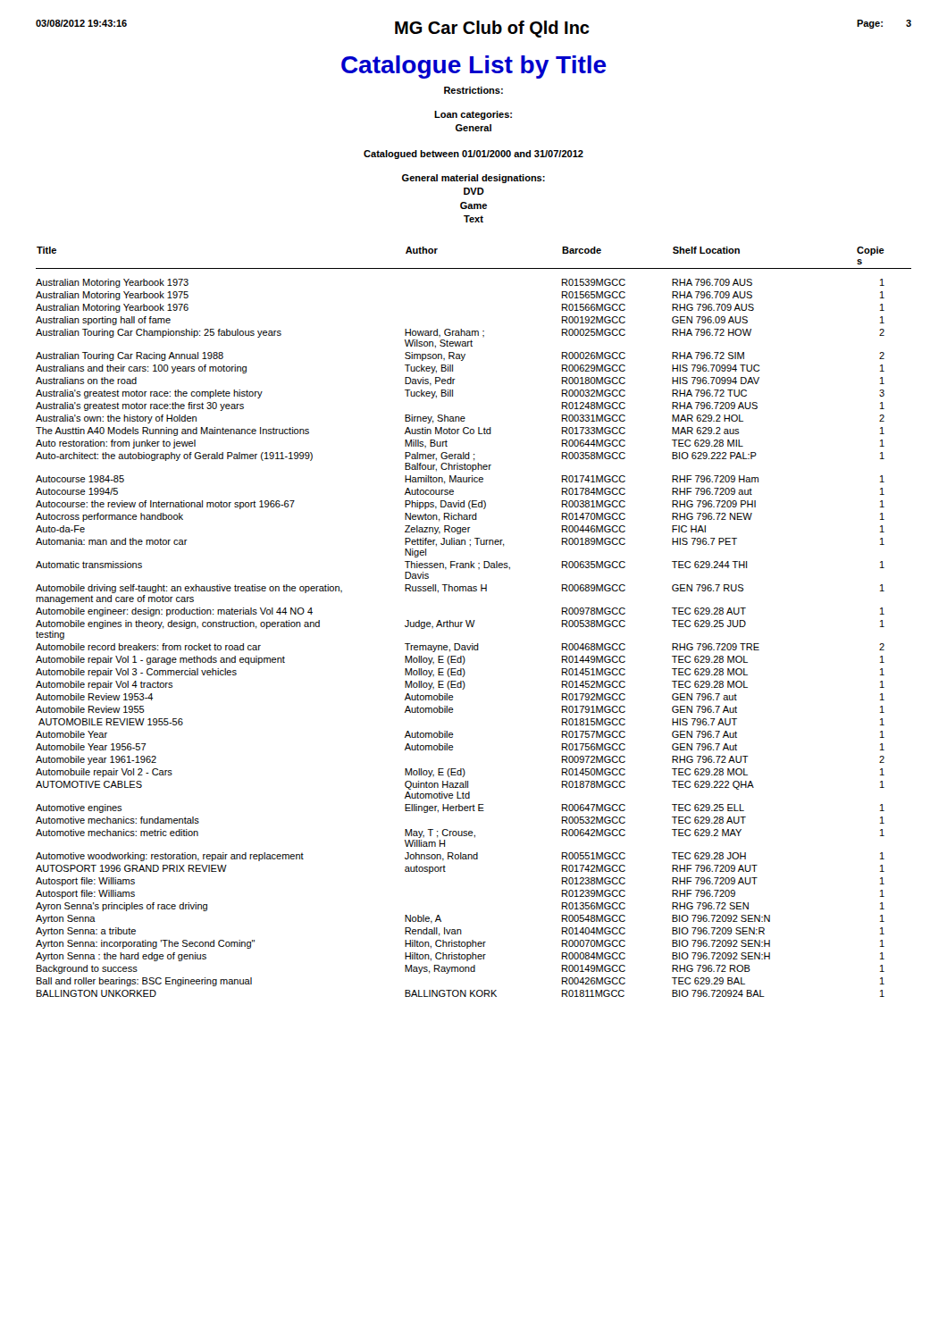03/08/2012 19:43:16
MG Car Club of Qld Inc
Page:3
Catalogue List by Title
Restrictions:
Loan categories:
General
Catalogued between 01/01/2000 and 31/07/2012
General material designations:
DVD
Game
Text
| Title | Author | Barcode | Shelf Location | Copie s |
| --- | --- | --- | --- | --- |
| Australian Motoring Yearbook 1973 | | R01539MGCC | RHA 796.709 AUS | 1 |
| Australian Motoring Yearbook 1975 | | R01565MGCC | RHA 796.709 AUS | 1 |
| Australian Motoring Yearbook 1976 | | R01566MGCC | RHG 796.709 AUS | 1 |
| Australian sporting hall of fame | | R00192MGCC | GEN 796.09 AUS | 1 |
| Australian Touring Car Championship: 25 fabulous years | Howard, Graham ; Wilson, Stewart | R00025MGCC | RHA 796.72 HOW | 2 |
| Australian Touring Car Racing Annual 1988 | Simpson, Ray | R00026MGCC | RHA 796.72 SIM | 2 |
| Australians and their cars: 100 years of motoring | Tuckey, Bill | R00629MGCC | HIS 796.70994 TUC | 1 |
| Australians on the road | Davis, Pedr | R00180MGCC | HIS 796.70994 DAV | 1 |
| Australia's greatest motor race: the complete history | Tuckey, Bill | R00032MGCC | RHA 796.72 TUC | 3 |
| Australia's greatest motor race:the first 30 years | | R01248MGCC | RHA 796.7209 AUS | 1 |
| Australia's own: the history of Holden | Birney, Shane | R00331MGCC | MAR 629.2 HOL | 2 |
| The Austtin A40 Models Running and Maintenance Instructions | Austin Motor Co Ltd | R01733MGCC | MAR 629.2 aus | 1 |
| Auto restoration: from junker to jewel | Mills, Burt | R00644MGCC | TEC 629.28 MIL | 1 |
| Auto-architect: the autobiography of Gerald Palmer (1911-1999) | Palmer, Gerald ; Balfour, Christopher | R00358MGCC | BIO 629.222 PAL:P | 1 |
| Autocourse 1984-85 | Hamilton, Maurice | R01741MGCC | RHF 796.7209 Ham | 1 |
| Autocourse 1994/5 | Autocourse | R01784MGCC | RHF 796.7209 aut | 1 |
| Autocourse: the review of International motor sport 1966-67 | Phipps, David (Ed) | R00381MGCC | RHG 796.7209 PHI | 1 |
| Autocross performance handbook | Newton, Richard | R01470MGCC | RHG 796.72 NEW | 1 |
| Auto-da-Fe | Zelazny, Roger | R00446MGCC | FIC HAI | 1 |
| Automania: man and the motor car | Pettifer, Julian ; Turner, Nigel | R00189MGCC | HIS 796.7 PET | 1 |
| Automatic transmissions | Thiessen, Frank ; Dales, Davis | R00635MGCC | TEC 629.244 THI | 1 |
| Automobile driving self-taught: an exhaustive treatise on the operation, management and care of motor cars | Russell, Thomas H | R00689MGCC | GEN 796.7 RUS | 1 |
| Automobile engineer: design: production: materials Vol 44 NO 4 | | R00978MGCC | TEC 629.28 AUT | 1 |
| Automobile engines in theory, design, construction, operation and testing | Judge, Arthur W | R00538MGCC | TEC 629.25 JUD | 1 |
| Automobile record breakers: from rocket to road car | Tremayne, David | R00468MGCC | RHG 796.7209 TRE | 2 |
| Automobile repair Vol 1 - garage methods and equipment | Molloy, E (Ed) | R01449MGCC | TEC 629.28 MOL | 1 |
| Automobile repair Vol 3 - Commercial vehicles | Molloy, E (Ed) | R01451MGCC | TEC 629.28 MOL | 1 |
| Automobile repair Vol 4 tractors | Molloy, E (Ed) | R01452MGCC | TEC 629.28 MOL | 1 |
| Automobile Review 1953-4 | Automobile | R01792MGCC | GEN 796.7 aut | 1 |
| Automobile Review 1955 | Automobile | R01791MGCC | GEN 796.7 Aut | 1 |
| AUTOMOBILE REVIEW 1955-56 | | R01815MGCC | HIS 796.7 AUT | 1 |
| Automobile Year | Automobile | R01757MGCC | GEN 796.7 Aut | 1 |
| Automobile Year 1956-57 | Automobile | R01756MGCC | GEN 796.7 Aut | 1 |
| Automobile year 1961-1962 | | R00972MGCC | RHG 796.72 AUT | 2 |
| Automobuile repair Vol 2 - Cars | Molloy, E (Ed) | R01450MGCC | TEC 629.28 MOL | 1 |
| AUTOMOTIVE CABLES | Quinton Hazall Automotive Ltd | R01878MGCC | TEC 629.222 QHA | 1 |
| Automotive engines | Ellinger, Herbert E | R00647MGCC | TEC 629.25 ELL | 1 |
| Automotive mechanics: fundamentals | | R00532MGCC | TEC 629.28 AUT | 1 |
| Automotive mechanics: metric edition | May, T ; Crouse, William H | R00642MGCC | TEC 629.2 MAY | 1 |
| Automotive woodworking: restoration, repair and replacement | Johnson, Roland | R00551MGCC | TEC 629.28 JOH | 1 |
| AUTOSPORT 1996 GRAND PRIX REVIEW | autosport | R01742MGCC | RHF 796.7209 AUT | 1 |
| Autosport file: Williams | | R01238MGCC | RHF 796.7209 AUT | 1 |
| Autosport file: Williams | | R01239MGCC | RHF 796.7209 | 1 |
| Ayron Senna's principles of race driving | | R01356MGCC | RHG 796.72 SEN | 1 |
| Ayrton Senna | Noble, A | R00548MGCC | BIO 796.72092 SEN:N | 1 |
| Ayrton Senna: a tribute | Rendall, Ivan | R01404MGCC | BIO 796.7209 SEN:R | 1 |
| Ayrton Senna: incorporating 'The Second Coming" | Hilton, Christopher | R00070MGCC | BIO 796.72092 SEN:H | 1 |
| Ayrton Senna : the hard edge of genius | Hilton, Christopher | R00084MGCC | BIO 796.72092 SEN:H | 1 |
| Background to success | Mays, Raymond | R00149MGCC | RHG 796.72 ROB | 1 |
| Ball and roller bearings: BSC Engineering manual | | R00426MGCC | TEC 629.29 BAL | 1 |
| BALLINGTON UNKORKED | BALLINGTON KORK | R01811MGCC | BIO 796.720924 BAL | 1 |